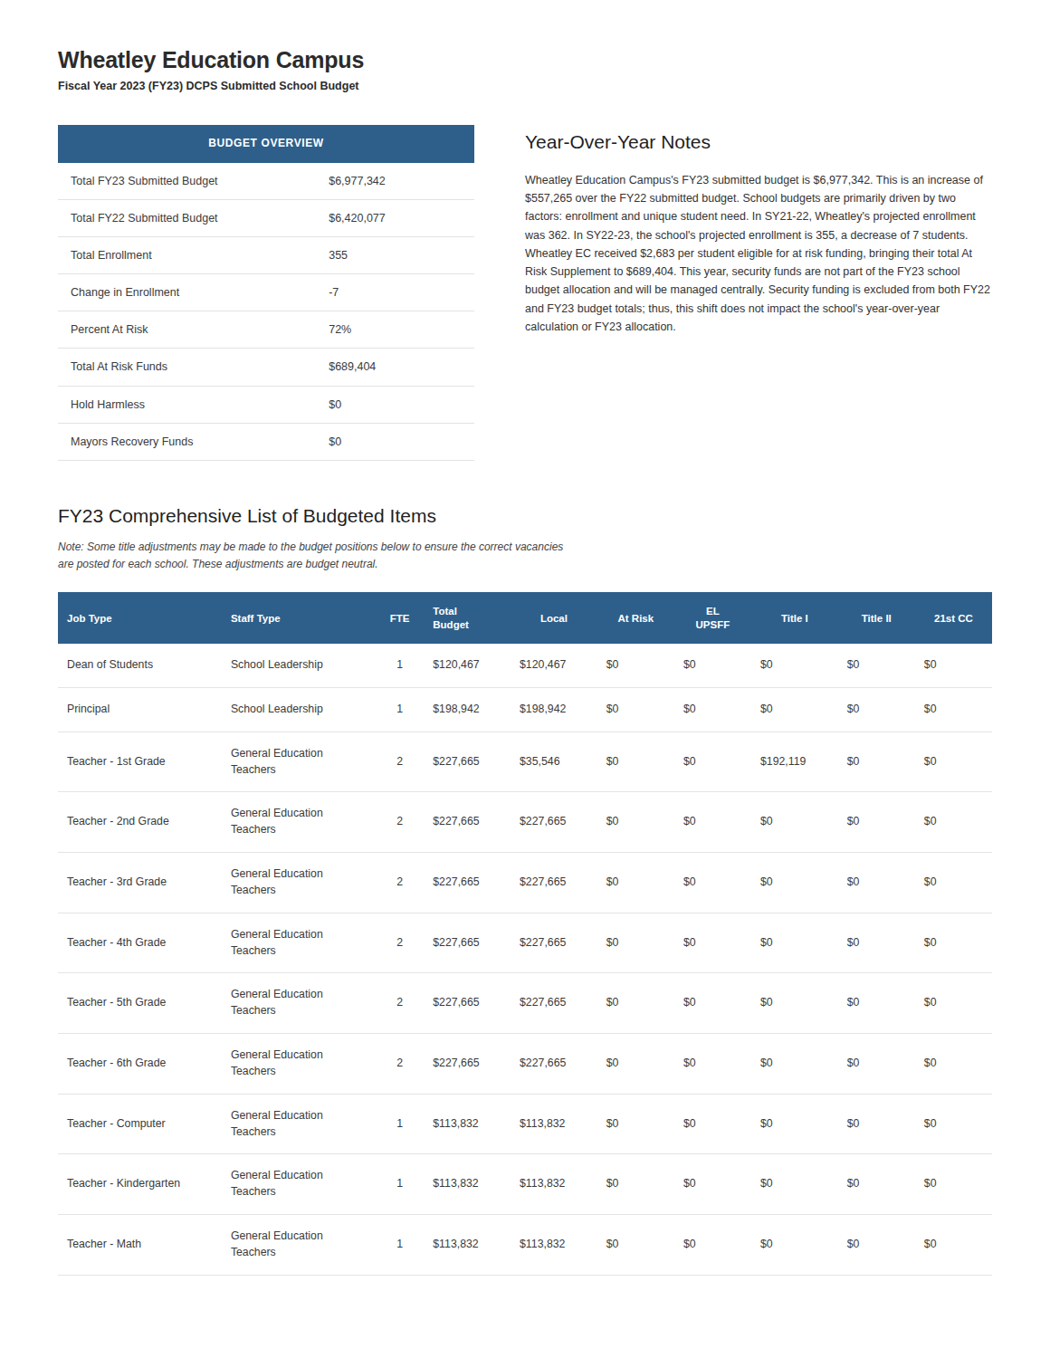Wheatley Education Campus
Fiscal Year 2023 (FY23) DCPS Submitted School Budget
| Budget Overview |
| --- |
| Total FY23 Submitted Budget | $6,977,342 |
| Total FY22 Submitted Budget | $6,420,077 |
| Total Enrollment | 355 |
| Change in Enrollment | -7 |
| Percent At Risk | 72% |
| Total At Risk Funds | $689,404 |
| Hold Harmless | $0 |
| Mayors Recovery Funds | $0 |
Year-Over-Year Notes
Wheatley Education Campus's FY23 submitted budget is $6,977,342. This is an increase of $557,265 over the FY22 submitted budget. School budgets are primarily driven by two factors: enrollment and unique student need. In SY21-22, Wheatley's projected enrollment was 362. In SY22-23, the school's projected enrollment is 355, a decrease of 7 students. Wheatley EC received $2,683 per student eligible for at risk funding, bringing their total At Risk Supplement to $689,404. This year, security funds are not part of the FY23 school budget allocation and will be managed centrally. Security funding is excluded from both FY22 and FY23 budget totals; thus, this shift does not impact the school's year-over-year calculation or FY23 allocation.
FY23 Comprehensive List of Budgeted Items
Note: Some title adjustments may be made to the budget positions below to ensure the correct vacancies are posted for each school. These adjustments are budget neutral.
| Job Type | Staff Type | FTE | Total Budget | Local | At Risk | EL UPSFF | Title I | Title II | 21st CC |
| --- | --- | --- | --- | --- | --- | --- | --- | --- | --- |
| Dean of Students | School Leadership | 1 | $120,467 | $120,467 | $0 | $0 | $0 | $0 | $0 |
| Principal | School Leadership | 1 | $198,942 | $198,942 | $0 | $0 | $0 | $0 | $0 |
| Teacher - 1st Grade | General Education Teachers | 2 | $227,665 | $35,546 | $0 | $0 | $192,119 | $0 | $0 |
| Teacher - 2nd Grade | General Education Teachers | 2 | $227,665 | $227,665 | $0 | $0 | $0 | $0 | $0 |
| Teacher - 3rd Grade | General Education Teachers | 2 | $227,665 | $227,665 | $0 | $0 | $0 | $0 | $0 |
| Teacher - 4th Grade | General Education Teachers | 2 | $227,665 | $227,665 | $0 | $0 | $0 | $0 | $0 |
| Teacher - 5th Grade | General Education Teachers | 2 | $227,665 | $227,665 | $0 | $0 | $0 | $0 | $0 |
| Teacher - 6th Grade | General Education Teachers | 2 | $227,665 | $227,665 | $0 | $0 | $0 | $0 | $0 |
| Teacher - Computer | General Education Teachers | 1 | $113,832 | $113,832 | $0 | $0 | $0 | $0 | $0 |
| Teacher - Kindergarten | General Education Teachers | 1 | $113,832 | $113,832 | $0 | $0 | $0 | $0 | $0 |
| Teacher - Math | General Education Teachers | 1 | $113,832 | $113,832 | $0 | $0 | $0 | $0 | $0 |